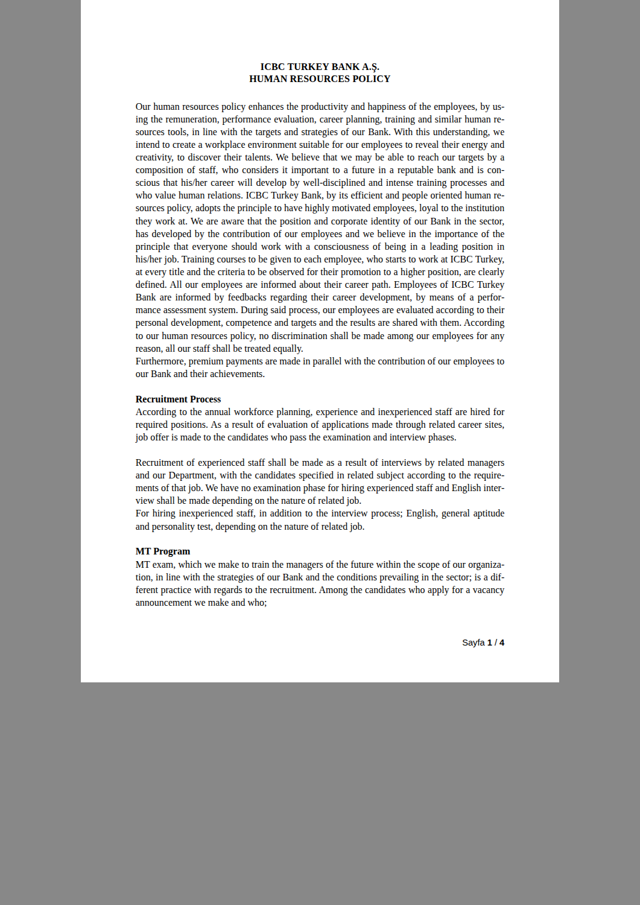ICBC TURKEY BANK A.Ş. HUMAN RESOURCES POLICY
Our human resources policy enhances the productivity and happiness of the employees, by using the remuneration, performance evaluation, career planning, training and similar human resources tools, in line with the targets and strategies of our Bank. With this understanding, we intend to create a workplace environment suitable for our employees to reveal their energy and creativity, to discover their talents. We believe that we may be able to reach our targets by a composition of staff, who considers it important to a future in a reputable bank and is conscious that his/her career will develop by well-disciplined and intense training processes and who value human relations. ICBC Turkey Bank, by its efficient and people oriented human resources policy, adopts the principle to have highly motivated employees, loyal to the institution they work at. We are aware that the position and corporate identity of our Bank in the sector, has developed by the contribution of our employees and we believe in the importance of the principle that everyone should work with a consciousness of being in a leading position in his/her job. Training courses to be given to each employee, who starts to work at ICBC Turkey, at every title and the criteria to be observed for their promotion to a higher position, are clearly defined. All our employees are informed about their career path. Employees of ICBC Turkey Bank are informed by feedbacks regarding their career development, by means of a performance assessment system. During said process, our employees are evaluated according to their personal development, competence and targets and the results are shared with them. According to our human resources policy, no discrimination shall be made among our employees for any reason, all our staff shall be treated equally.
Furthermore, premium payments are made in parallel with the contribution of our employees to our Bank and their achievements.
Recruitment Process
According to the annual workforce planning, experience and inexperienced staff are hired for required positions. As a result of evaluation of applications made through related career sites, job offer is made to the candidates who pass the examination and interview phases.
Recruitment of experienced staff shall be made as a result of interviews by related managers and our Department, with the candidates specified in related subject according to the requirements of that job. We have no examination phase for hiring experienced staff and English interview shall be made depending on the nature of related job.
For hiring inexperienced staff, in addition to the interview process; English, general aptitude and personality test, depending on the nature of related job.
MT Program
MT exam, which we make to train the managers of the future within the scope of our organization, in line with the strategies of our Bank and the conditions prevailing in the sector; is a different practice with regards to the recruitment. Among the candidates who apply for a vacancy announcement we make and who;
Sayfa 1 / 4